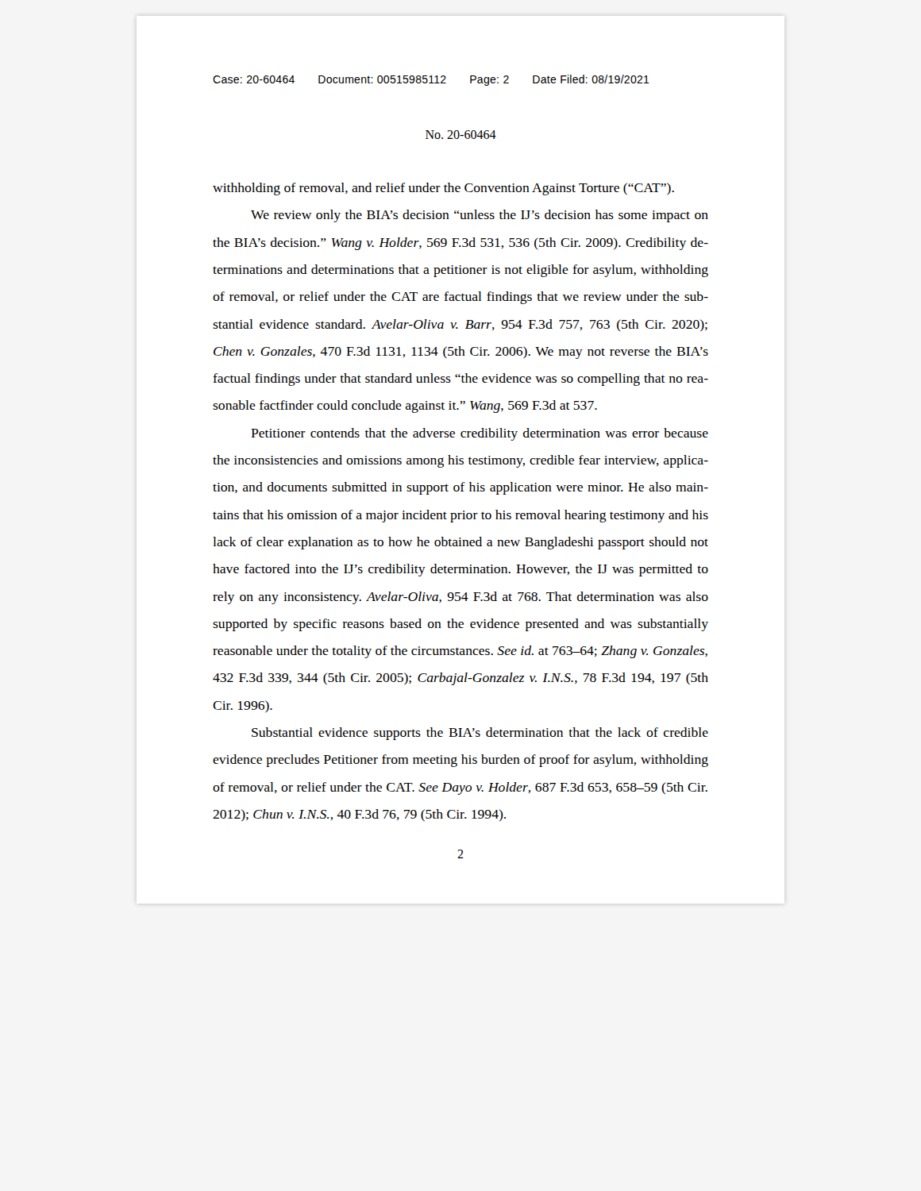Case: 20-60464 Document: 00515985112 Page: 2 Date Filed: 08/19/2021
No. 20-60464
withholding of removal, and relief under the Convention Against Torture (“CAT”).
We review only the BIA’s decision “unless the IJ’s decision has some impact on the BIA’s decision.” Wang v. Holder, 569 F.3d 531, 536 (5th Cir. 2009). Credibility determinations and determinations that a petitioner is not eligible for asylum, withholding of removal, or relief under the CAT are factual findings that we review under the substantial evidence standard. Avelar-Oliva v. Barr, 954 F.3d 757, 763 (5th Cir. 2020); Chen v. Gonzales, 470 F.3d 1131, 1134 (5th Cir. 2006). We may not reverse the BIA’s factual findings under that standard unless “the evidence was so compelling that no reasonable factfinder could conclude against it.” Wang, 569 F.3d at 537.
Petitioner contends that the adverse credibility determination was error because the inconsistencies and omissions among his testimony, credible fear interview, application, and documents submitted in support of his application were minor. He also maintains that his omission of a major incident prior to his removal hearing testimony and his lack of clear explanation as to how he obtained a new Bangladeshi passport should not have factored into the IJ’s credibility determination. However, the IJ was permitted to rely on any inconsistency. Avelar-Oliva, 954 F.3d at 768. That determination was also supported by specific reasons based on the evidence presented and was substantially reasonable under the totality of the circumstances. See id. at 763–64; Zhang v. Gonzales, 432 F.3d 339, 344 (5th Cir. 2005); Carbajal-Gonzalez v. I.N.S., 78 F.3d 194, 197 (5th Cir. 1996).
Substantial evidence supports the BIA’s determination that the lack of credible evidence precludes Petitioner from meeting his burden of proof for asylum, withholding of removal, or relief under the CAT. See Dayo v. Holder, 687 F.3d 653, 658–59 (5th Cir. 2012); Chun v. I.N.S., 40 F.3d 76, 79 (5th Cir. 1994).
2